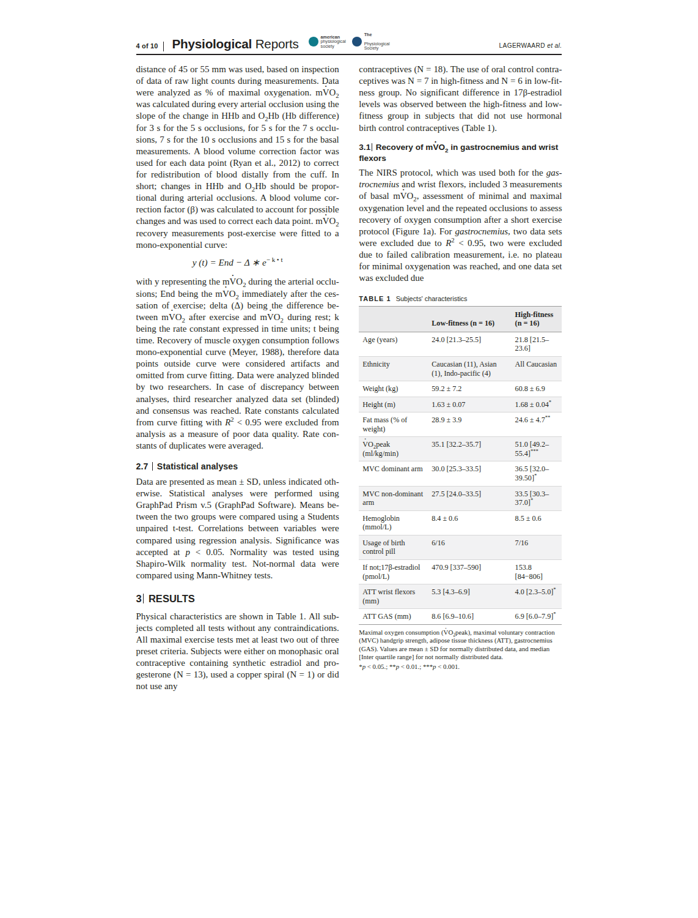4 of 10
Physiological Reports
americanphysiological
society
The
Physiological
Society
LAGERWAARD et al.
distance of 45 or 55 mm was used, based on inspection of data of raw light counts during measurements. Data were analyzed as % of maximal oxygenation. mVO2 was calculated during every arterial occlusion using the slope of the change in HHb and O2Hb (Hb difference) for 3 s for the 5 s occlusions, for 5 s for the 7 s occlusions, 7 s for the 10 s occlusions and 15 s for the basal measurements. A blood volume correction factor was used for each data point (Ryan et al., 2012) to correct for redistribution of blood distally from the cuff. In short; changes in HHb and O2Hb should be proportional during arterial occlusions. A blood volume correction factor (β) was calculated to account for possible changes and was used to correct each data point. mVO2 recovery measurements post-exercise were fitted to a mono-exponential curve:
y (t) = End − Δ ∗ e− k • t
with y representing the mVO2 during the arterial occlusions; End being the mVO2 immediately after the cessation of exercise; delta (Δ) being the difference between mVO2 after exercise and mVO2 during rest; k being the rate constant expressed in time units; t being time. Recovery of muscle oxygen consumption follows mono-exponential curve (Meyer, 1988), therefore data points outside curve were considered artifacts and omitted from curve fitting. Data were analyzed blinded by two researchers. In case of discrepancy between analyses, third researcher analyzed data set (blinded) and consensus was reached. Rate constants calculated from curve fitting with R2 < 0.95 were excluded from analysis as a measure of poor data quality. Rate constants of duplicates were averaged.
2.7 Statistical analyses
Data are presented as mean ± SD, unless indicated otherwise. Statistical analyses were performed using GraphPad Prism v.5 (GraphPad Software). Means between the two groups were compared using a Students unpaired t-test. Correlations between variables were compared using regression analysis. Significance was accepted at p < 0.05. Normality was tested using Shapiro-Wilk normality test. Not-normal data were compared using Mann-Whitney tests.
3 RESULTS
Physical characteristics are shown in Table 1. All subjects completed all tests without any contraindications. All maximal exercise tests met at least two out of three preset criteria. Subjects were either on monophasic oral contraceptive containing synthetic estradiol and progesterone (N = 13), used a copper spiral (N = 1) or did not use any
contraceptives (N = 18). The use of oral control contraceptives was N = 7 in high-fitness and N = 6 in low-fitness group. No significant difference in 17β-estradiol levels was observed between the high-fitness and low-fitness group in subjects that did not use hormonal birth control contraceptives (Table 1).
3.1 Recovery of mVO2 in gastrocnemius and wrist flexors
The NIRS protocol, which was used both for the gastrocnemius and wrist flexors, included 3 measurements of basal mVO2, assessment of minimal and maximal oxygenation level and the repeated occlusions to assess recovery of oxygen consumption after a short exercise protocol (Figure 1a). For gastrocnemius, two data sets were excluded due to R2 < 0.95, two were excluded due to failed calibration measurement, i.e. no plateau for minimal oxygenation was reached, and one data set was excluded due
TABLE 1 Subjects' characteristics
| | Low-fitness (n = 16) | High-fitness (n = 16) |
| --- | --- | --- |
| Age (years) | 24.0 [21.3–25.5] | 21.8 [21.5–23.6] |
| Ethnicity | Caucasian (11), Asian (1), Indo-pacific (4) | All Caucasian |
| Weight (kg) | 59.2 ± 7.2 | 60.8 ± 6.9 |
| Height (m) | 1.63 ± 0.07 | 1.68 ± 0.04 * |
| Fat mass (% of weight) | 28.9 ± 3.9 | 24.6 ± 4.7 ** |
| V O 2 peak (ml/kg/min) | 35.1 [32.2–35.7] | 51.0 [49.2–55.4] *** |
| MVC dominant arm | 30.0 [25.3–33.5] | 36.5 [32.0–39.50] * |
| MVC non-dominant arm | 27.5 [24.0–33.5] | 33.5 [30.3–37.0] * |
| Hemoglobin (mmol/L) | 8.4 ± 0.6 | 8.5 ± 0.6 |
| Usage of birth control pill | 6/16 | 7/16 |
| If not;17β-estradiol (pmol/L) | 470.9 [337–590] | 153.8 [84−806] |
| ATT wrist flexors (mm) | 5.3 [4.3–6.9] | 4.0 [2.3–5.0] * |
| ATT GAS (mm) | 8.6 [6.9–10.6] | 6.9 [6.0–7.9] * |
Maximal oxygen consumption (VO2peak), maximal voluntary contraction (MVC) handgrip strength, adipose tissue thickness (ATT), gastrocnemius (GAS). Values are mean ± SD for normally distributed data, and median [Inter quartile range] for not normally distributed data.
*p < 0.05.; **p < 0.01.; ***p < 0.001.